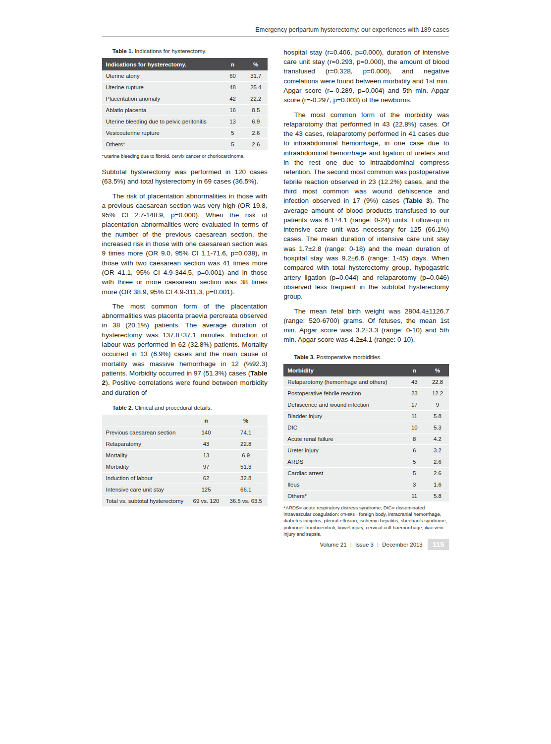Emergency peripartum hysterectomy: our experiences with 189 cases
Table 1. Indications for hysterectomy.
| Indications for hysterectomy. | n | % |
| --- | --- | --- |
| Uterine atony | 60 | 31.7 |
| Uterine rupture | 48 | 25.4 |
| Placentation anomaly | 42 | 22.2 |
| Ablatio placenta | 16 | 8.5 |
| Uterine bleeding due to pelvic peritonitis | 13 | 6.9 |
| Vesicouterine rupture | 5 | 2.6 |
| Others* | 5 | 2.6 |
*Uterine bleeding due to fibroid, cervix cancer or choriocarcinoma.
Subtotal hysterectomy was performed in 120 cases (63.5%) and total hysterectomy in 69 cases (36.5%).
The risk of placentation abnormalities in those with a previous caesarean section was very high (OR 19.8, 95% CI 2.7-148.9, p=0.000). When the risk of placentation abnormalities were evaluated in terms of the number of the previous caesarean section, the increased risk in those with one caesarean section was 9 times more (OR 9.0, 95% CI 1.1-71.6, p=0.038), in those with two caesarean section was 41 times more (OR 41.1, 95% CI 4.9-344.5, p=0.001) and in those with three or more caesarean section was 38 times more (OR 38.9, 95% CI 4.9-311.3, p=0.001).
The most common form of the placentation abnormalities was placenta praevia percreata observed in 38 (20.1%) patients. The average duration of hysterectomy was 137.8±37.1 minutes. Induction of labour was performed in 62 (32.8%) patients. Mortality occurred in 13 (6.9%) cases and the main cause of mortality was massive hemorrhage in 12 (%92.3) patients. Morbidity occurred in 97 (51.3%) cases (Table 2). Positive correlations were found between morbidity and duration of
Table 2. Clinical and procedural details.
| | n | % |
| --- | --- | --- |
| Previous caesarean section | 140 | 74.1 |
| Relaparatomy | 43 | 22.8 |
| Mortality | 13 | 6.9 |
| Morbidity | 97 | 51.3 |
| Induction of labour | 62 | 32.8 |
| Intensive care unit stay | 125 | 66.1 |
| Total vs. subtotal hysterectomy | 69 vs. 120 | 36.5 vs. 63.5 |
hospital stay (r=0.406, p=0.000), duration of intensive care unit stay (r=0.293, p=0.000), the amount of blood transfused (r=0.328, p=0.000), and negative correlations were found between morbidity and 1st min. Apgar score (r=-0.289, p=0.004) and 5th min. Apgar score (r=-0.297, p=0.003) of the newborns.
The most common form of the morbidity was relaparotomy that performed in 43 (22.8%) cases. Of the 43 cases, relaparotomy performed in 41 cases due to intraabdominal hemorrhage, in one case due to intraabdominal hemorrhage and ligation of ureters and in the rest one due to intraabdominal compress retention. The second most common was postoperative febrile reaction observed in 23 (12.2%) cases, and the third most common was wound dehiscence and infection observed in 17 (9%) cases (Table 3). The average amount of blood products transfused to our patients was 6.1±4.1 (range: 0-24) units. Follow-up in intensive care unit was necessary for 125 (66.1%) cases. The mean duration of intensive care unit stay was 1.7±2.8 (range: 0-18) and the mean duration of hospital stay was 9.2±6.6 (range: 1-45) days. When compared with total hysterectomy group, hypogastric artery ligation (p=0.044) and relaparotomy (p=0.046) observed less frequent in the subtotal hysterectomy group.
The mean fetal birth weight was 2804.4±1126.7 (range: 520-6700) grams. Of fetuses, the mean 1st min. Apgar score was 3.2±3.3 (range: 0-10) and 5th min. Apgar score was 4.2±4.1 (range: 0-10).
Table 3. Postoperative morbidities.
| Morbidity | n | % |
| --- | --- | --- |
| Relaparotomy (hemorrhage and others) | 43 | 22.8 |
| Postoperative febrile reaction | 23 | 12.2 |
| Dehiscence and wound infection | 17 | 9 |
| Bladder injury | 11 | 5.8 |
| DIC | 10 | 5.3 |
| Acute renal failure | 8 | 4.2 |
| Ureter injury | 6 | 3.2 |
| ARDS | 5 | 2.6 |
| Cardiac arrest | 5 | 2.6 |
| Ileus | 3 | 1.6 |
| Others* | 11 | 5.8 |
*ARDS= acute respiratory distress syndrome; DIC= disseminated intravascular coagulation; others= foreign body, intracranial hemorrhage, diabetes incipitus, pleural effusion, ischemic hepatitis, sheehan's syndrome, pulmoner tromboemboli, bowel injury, cervical cuff haemorrhage, iliac vein injury and sepsis.
Volume 21 | Issue 3 | December 2013
115